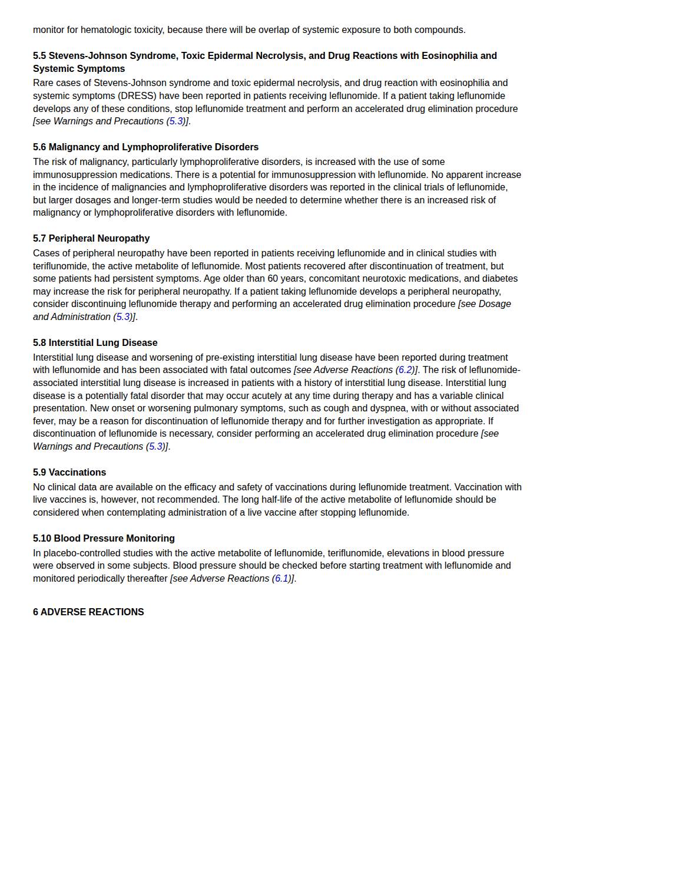monitor for hematologic toxicity, because there will be overlap of systemic exposure to both compounds.
5.5 Stevens-Johnson Syndrome, Toxic Epidermal Necrolysis, and Drug Reactions with Eosinophilia and Systemic Symptoms
Rare cases of Stevens-Johnson syndrome and toxic epidermal necrolysis, and drug reaction with eosinophilia and systemic symptoms (DRESS) have been reported in patients receiving leflunomide. If a patient taking leflunomide develops any of these conditions, stop leflunomide treatment and perform an accelerated drug elimination procedure [see Warnings and Precautions (5.3)].
5.6 Malignancy and Lymphoproliferative Disorders
The risk of malignancy, particularly lymphoproliferative disorders, is increased with the use of some immunosuppression medications. There is a potential for immunosuppression with leflunomide. No apparent increase in the incidence of malignancies and lymphoproliferative disorders was reported in the clinical trials of leflunomide, but larger dosages and longer-term studies would be needed to determine whether there is an increased risk of malignancy or lymphoproliferative disorders with leflunomide.
5.7 Peripheral Neuropathy
Cases of peripheral neuropathy have been reported in patients receiving leflunomide and in clinical studies with teriflunomide, the active metabolite of leflunomide. Most patients recovered after discontinuation of treatment, but some patients had persistent symptoms. Age older than 60 years, concomitant neurotoxic medications, and diabetes may increase the risk for peripheral neuropathy. If a patient taking leflunomide develops a peripheral neuropathy, consider discontinuing leflunomide therapy and performing an accelerated drug elimination procedure [see Dosage and Administration (5.3)].
5.8 Interstitial Lung Disease
Interstitial lung disease and worsening of pre-existing interstitial lung disease have been reported during treatment with leflunomide and has been associated with fatal outcomes [see Adverse Reactions (6.2)]. The risk of leflunomide-associated interstitial lung disease is increased in patients with a history of interstitial lung disease. Interstitial lung disease is a potentially fatal disorder that may occur acutely at any time during therapy and has a variable clinical presentation. New onset or worsening pulmonary symptoms, such as cough and dyspnea, with or without associated fever, may be a reason for discontinuation of leflunomide therapy and for further investigation as appropriate. If discontinuation of leflunomide is necessary, consider performing an accelerated drug elimination procedure [see Warnings and Precautions (5.3)].
5.9 Vaccinations
No clinical data are available on the efficacy and safety of vaccinations during leflunomide treatment. Vaccination with live vaccines is, however, not recommended. The long half-life of the active metabolite of leflunomide should be considered when contemplating administration of a live vaccine after stopping leflunomide.
5.10 Blood Pressure Monitoring
In placebo-controlled studies with the active metabolite of leflunomide, teriflunomide, elevations in blood pressure were observed in some subjects. Blood pressure should be checked before starting treatment with leflunomide and monitored periodically thereafter [see Adverse Reactions (6.1)].
6 ADVERSE REACTIONS